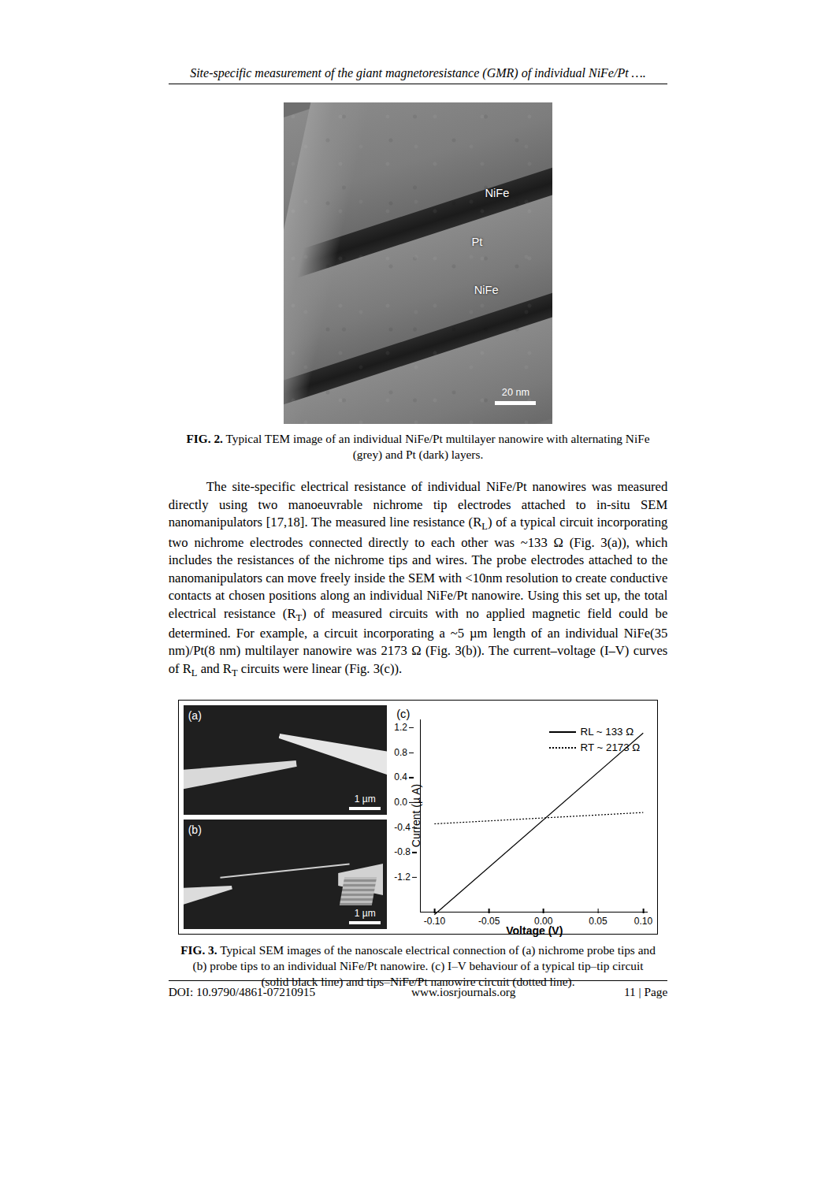Site-specific measurement of the giant magnetoresistance (GMR) of individual NiFe/Pt ….
NiFe
Pt
NiFe
20 nm
FIG. 2. Typical TEM image of an individual NiFe/Pt multilayer nanowire with alternating NiFe (grey) and Pt (dark) layers.
The site-specific electrical resistance of individual NiFe/Pt nanowires was measured directly using two manoeuvrable nichrome tip electrodes attached to in-situ SEM nanomanipulators [17,18]. The measured line resistance (RL) of a typical circuit incorporating two nichrome electrodes connected directly to each other was ~133 Ω (Fig. 3(a)), which includes the resistances of the nichrome tips and wires. The probe electrodes attached to the nanomanipulators can move freely inside the SEM with <10nm resolution to create conductive contacts at chosen positions along an individual NiFe/Pt nanowire. Using this set up, the total electrical resistance (RT) of measured circuits with no applied magnetic field could be determined. For example, a circuit incorporating a ~5 µm length of an individual NiFe(35 nm)/Pt(8 nm) multilayer nanowire was 2173 Ω (Fig. 3(b)). The current–voltage (I–V) curves of RL and RT circuits were linear (Fig. 3(c)).
(a)
1 µm
(b)
1 µm
(c)
Current (µ A)
Voltage (V)
1.2
0.8
0.4
0.0
-0.4
-0.8
-1.2
-0.10
-0.05
0.00
0.05
0.10
RL ~ 133 Ω
RT ~ 2173 Ω
FIG. 3. Typical SEM images of the nanoscale electrical connection of (a) nichrome probe tips and (b) probe tips to an individual NiFe/Pt nanowire. (c) I–V behaviour of a typical tip–tip circuit (solid black line) and tips–NiFe/Pt nanowire circuit (dotted line).
DOI: 10.9790/4861-07210915
www.iosrjournals.org
11 | Page